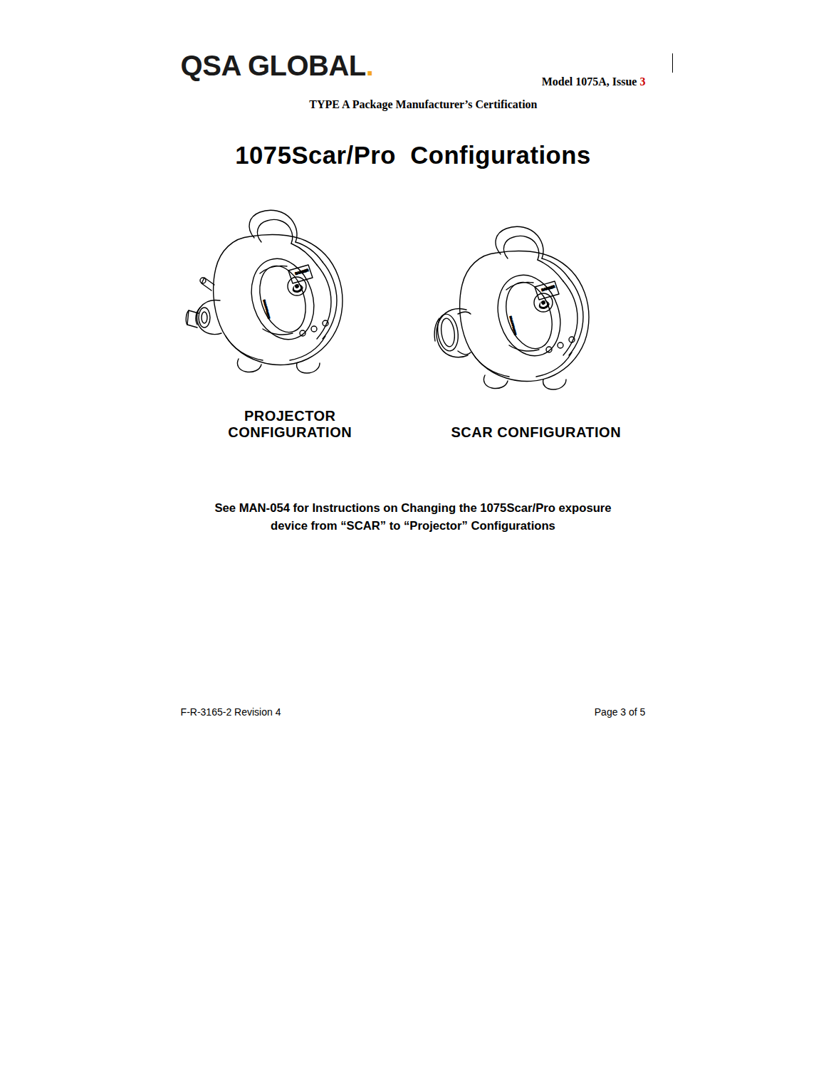QSA GLOBAL.
Model 1075A, Issue 3
TYPE A Package Manufacturer’s Certification
1075Scar/Pro Configurations
RADIOACTIVE DANGER
PROJECTOR CONFIGURATION
RADIOACTIVE DANGER
SCAR CONFIGURATION
See MAN-054 for Instructions on Changing the 1075Scar/Pro exposure
device from “SCAR” to “Projector” Configurations
F-R-3165-2 Revision 4
Page 3 of 5